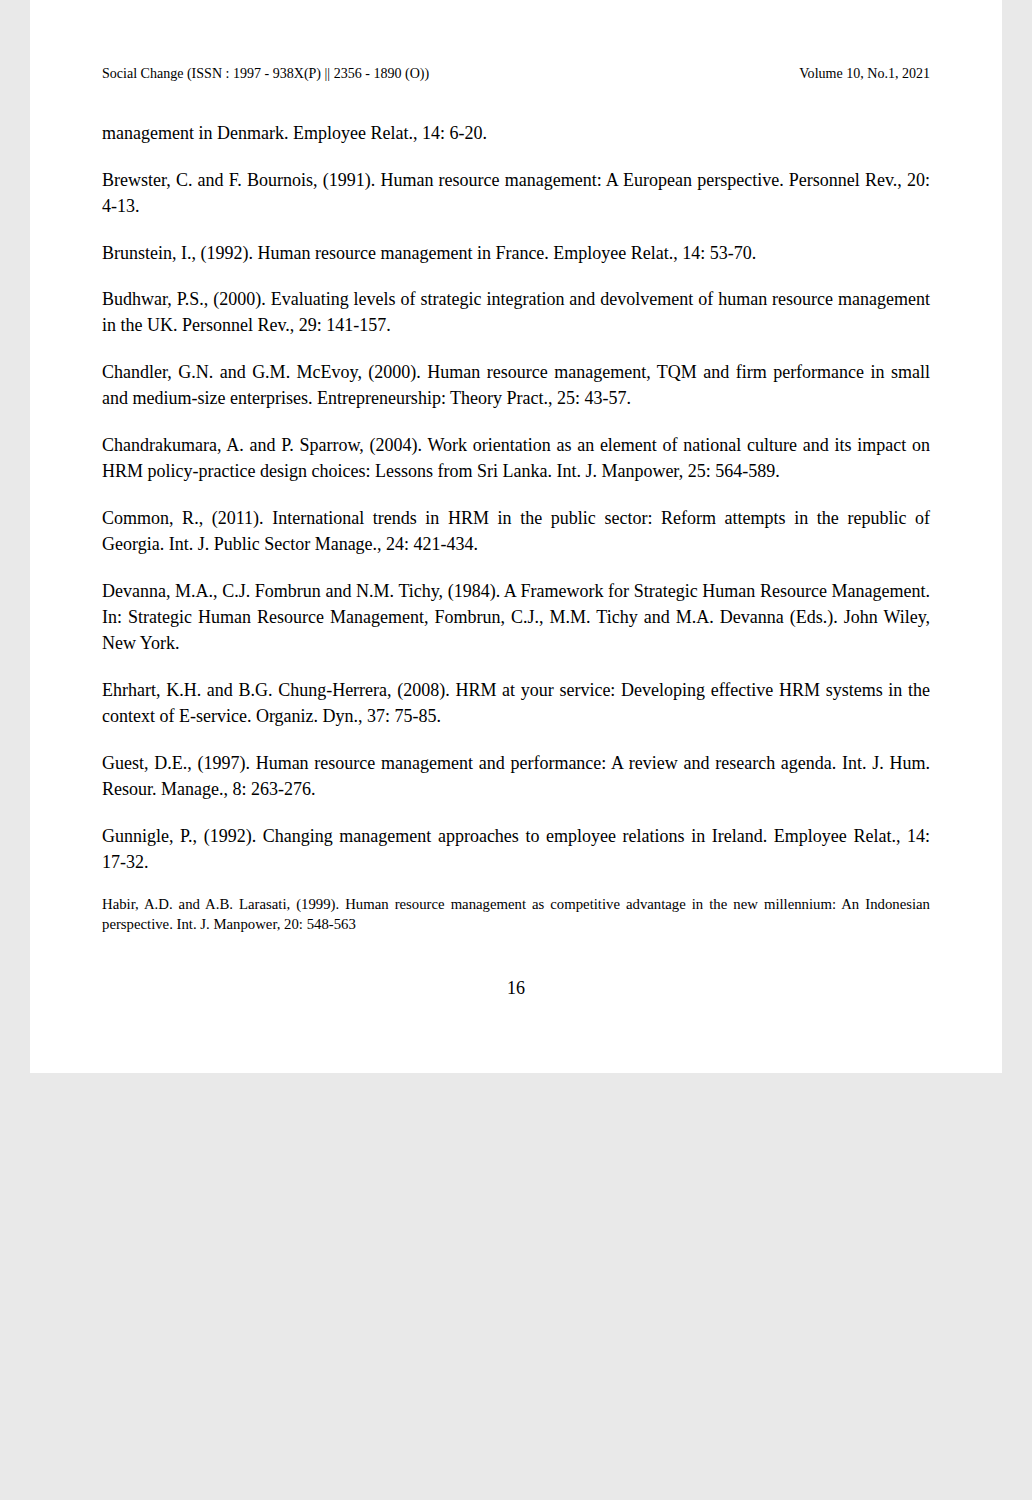Social Change (ISSN : 1997 - 938X(P) || 2356 - 1890 (O)) Volume 10, No.1, 2021
management in Denmark. Employee Relat., 14: 6-20.
Brewster, C. and F. Bournois, (1991). Human resource management: A European perspective. Personnel Rev., 20: 4-13.
Brunstein, I., (1992). Human resource management in France. Employee Relat., 14: 53-70.
Budhwar, P.S., (2000). Evaluating levels of strategic integration and devolvement of human resource management in the UK. Personnel Rev., 29: 141-157.
Chandler, G.N. and G.M. McEvoy, (2000). Human resource management, TQM and firm performance in small and medium-size enterprises. Entrepreneurship: Theory Pract., 25: 43-57.
Chandrakumara, A. and P. Sparrow, (2004). Work orientation as an element of national culture and its impact on HRM policy-practice design choices: Lessons from Sri Lanka. Int. J. Manpower, 25: 564-589.
Common, R., (2011). International trends in HRM in the public sector: Reform attempts in the republic of Georgia. Int. J. Public Sector Manage., 24: 421-434.
Devanna, M.A., C.J. Fombrun and N.M. Tichy, (1984). A Framework for Strategic Human Resource Management. In: Strategic Human Resource Management, Fombrun, C.J., M.M. Tichy and M.A. Devanna (Eds.). John Wiley, New York.
Ehrhart, K.H. and B.G. Chung-Herrera, (2008). HRM at your service: Developing effective HRM systems in the context of E-service. Organiz. Dyn., 37: 75-85.
Guest, D.E., (1997). Human resource management and performance: A review and research agenda. Int. J. Hum. Resour. Manage., 8: 263-276.
Gunnigle, P., (1992). Changing management approaches to employee relations in Ireland. Employee Relat., 14: 17-32.
Habir, A.D. and A.B. Larasati, (1999). Human resource management as competitive advantage in the new millennium: An Indonesian perspective. Int. J. Manpower, 20: 548-563
16